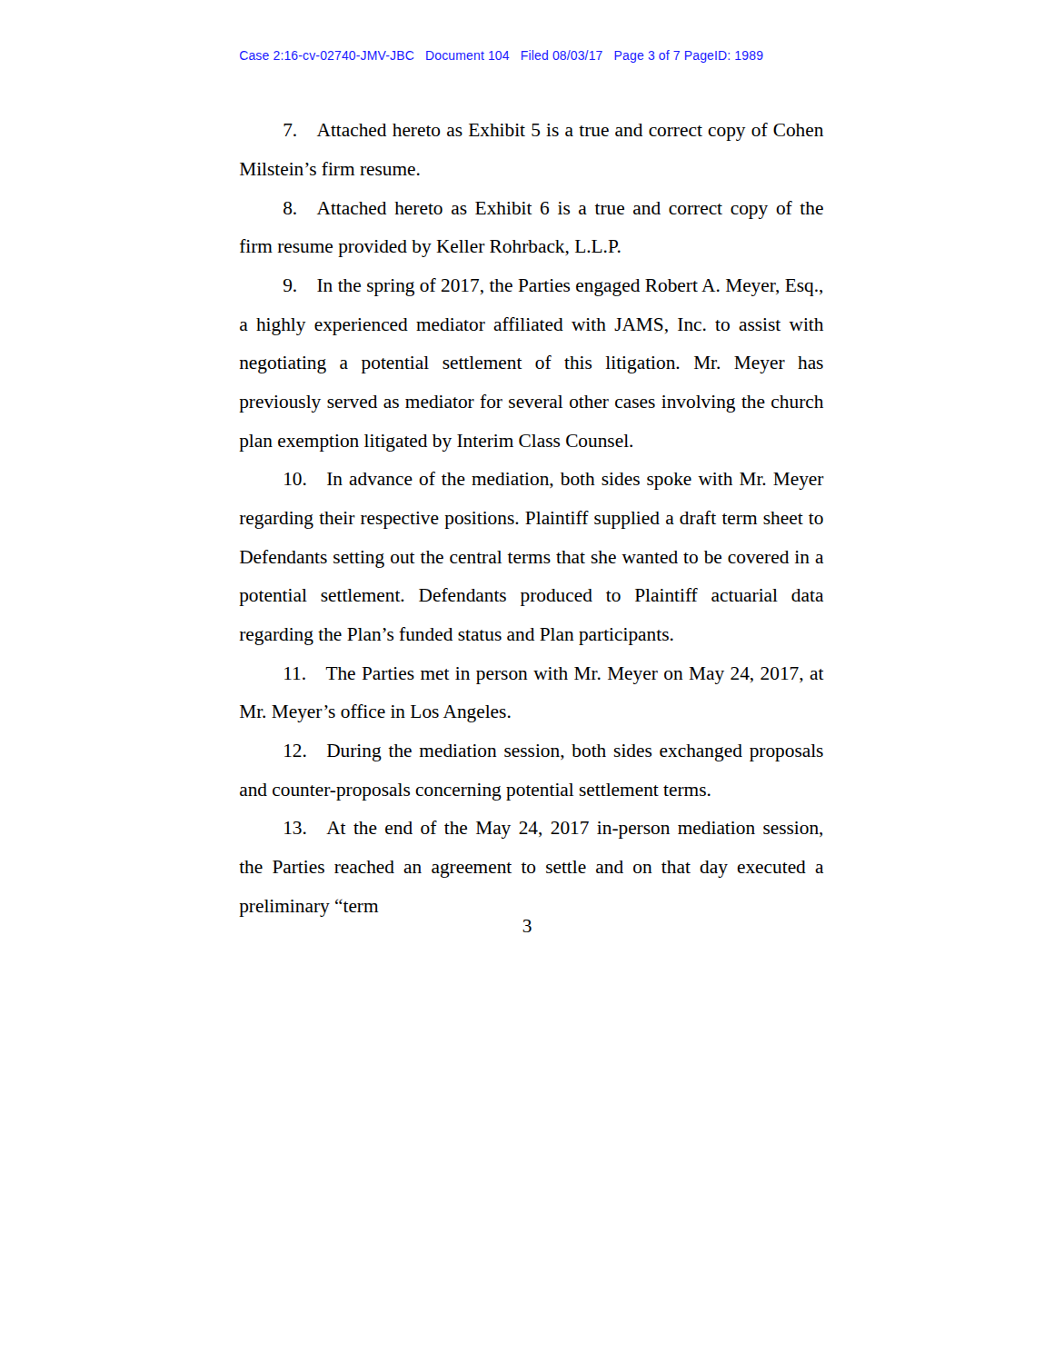Case 2:16-cv-02740-JMV-JBC Document 104 Filed 08/03/17 Page 3 of 7 PageID: 1989
7. Attached hereto as Exhibit 5 is a true and correct copy of Cohen Milstein’s firm resume.
8. Attached hereto as Exhibit 6 is a true and correct copy of the firm resume provided by Keller Rohrback, L.L.P.
9. In the spring of 2017, the Parties engaged Robert A. Meyer, Esq., a highly experienced mediator affiliated with JAMS, Inc. to assist with negotiating a potential settlement of this litigation. Mr. Meyer has previously served as mediator for several other cases involving the church plan exemption litigated by Interim Class Counsel.
10. In advance of the mediation, both sides spoke with Mr. Meyer regarding their respective positions. Plaintiff supplied a draft term sheet to Defendants setting out the central terms that she wanted to be covered in a potential settlement. Defendants produced to Plaintiff actuarial data regarding the Plan’s funded status and Plan participants.
11. The Parties met in person with Mr. Meyer on May 24, 2017, at Mr. Meyer’s office in Los Angeles.
12. During the mediation session, both sides exchanged proposals and counter-proposals concerning potential settlement terms.
13. At the end of the May 24, 2017 in-person mediation session, the Parties reached an agreement to settle and on that day executed a preliminary “term
3